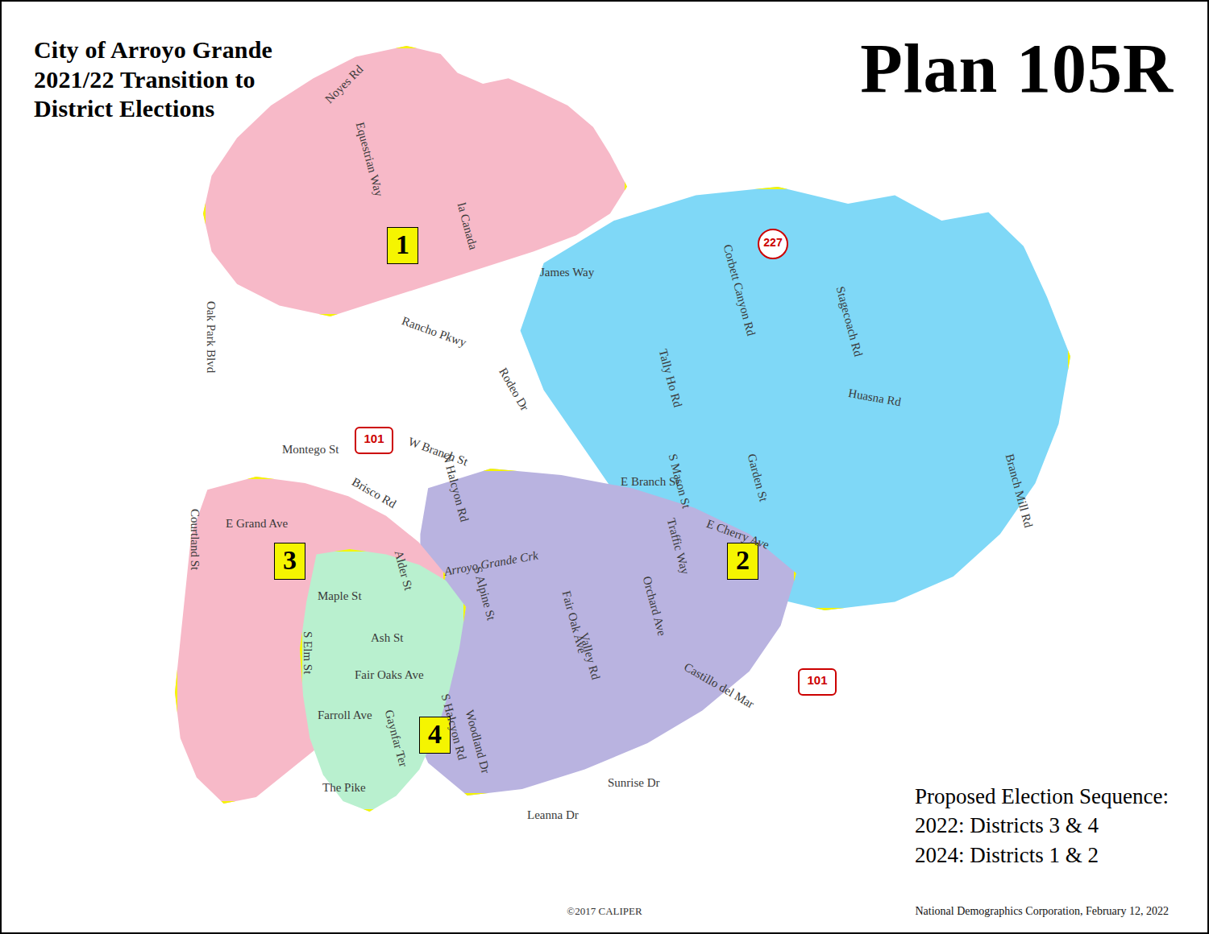City of Arroyo Grande
2021/22 Transition to
District Elections
Plan 105R
1
2
3
4
Noyes Rd
Equestrian Way
la Canada
Oak Park Blvd
James Way
Rancho Pkwy
Rodeo Dr
Tally Ho Rd
Corbett Canyon Rd
Stagecoach Rd
Huasna Rd
Branch Mill Rd
Montego St
W Branch St
N Halcyon Rd
Brisco Rd
E Branch St
S Mason St
Garden St
E Cherry Ave
Traffic Way
E Grand Ave
Courtland St
Alder St
Maple St
Ash St
S Elm St
S Alpine St
Arroyo Grande Crk
Fair Oak Ave
Valley Rd
Orchard Ave
Castillo del Mar
Fair Oaks Ave
Farroll Ave
Gaynfar Ter
S Halcyon Rd
Woodland Dr
The Pike
Sunrise Dr
Leanna Dr
101
101
227
Proposed Election Sequence:
2022: Districts 3 & 4
2024: Districts 1 & 2
©2017 CALIPER
National Demographics Corporation, February 12, 2022